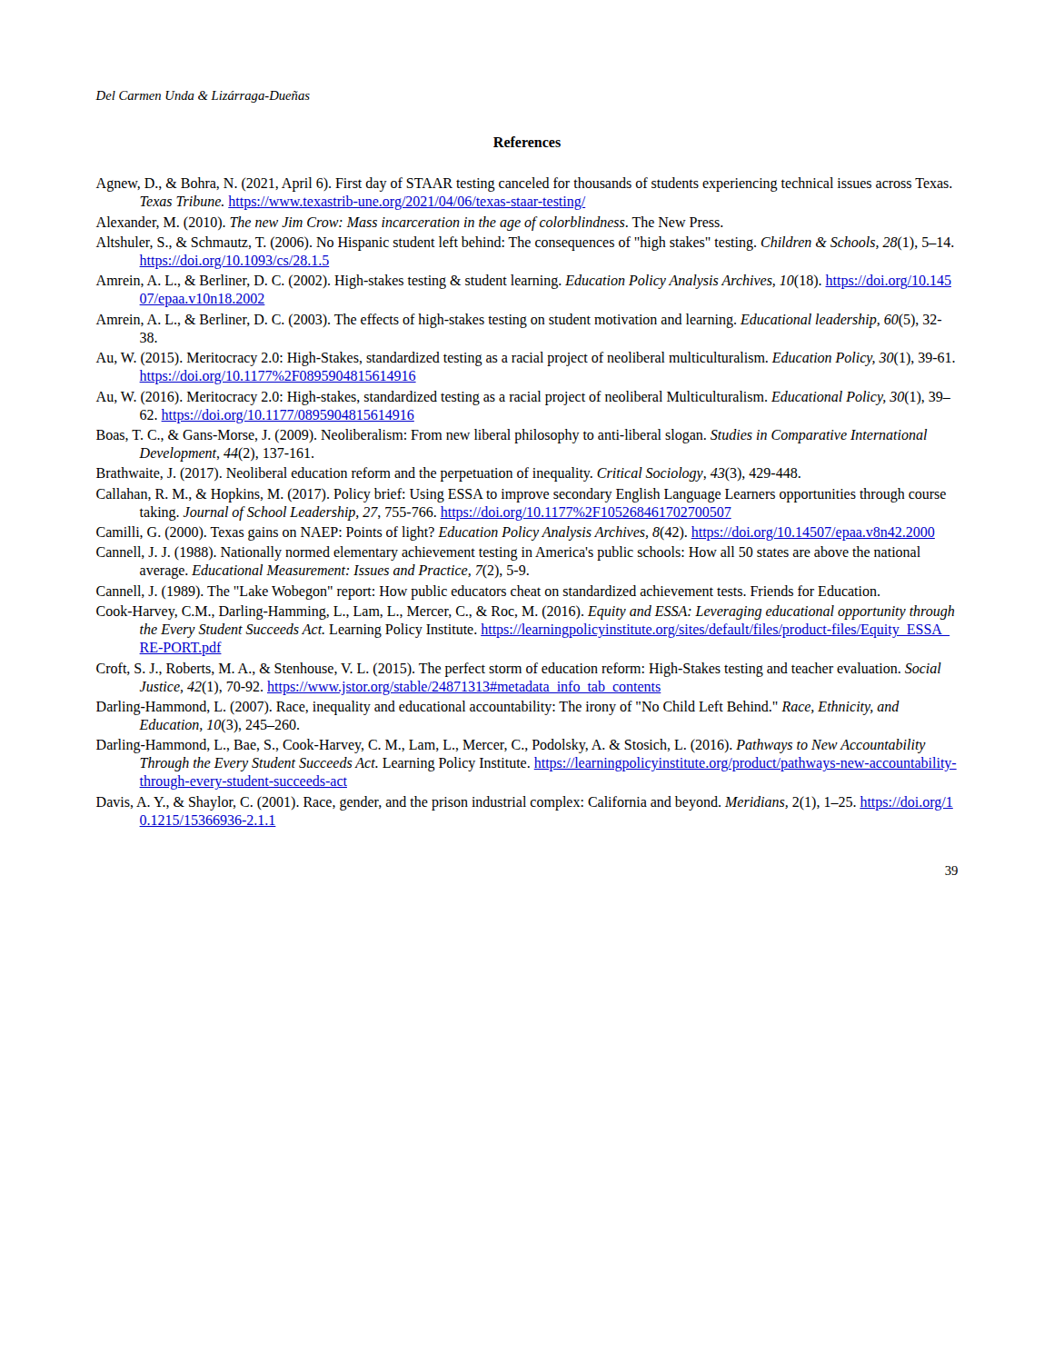Del Carmen Unda & Lizárraga-Dueñas
References
Agnew, D., & Bohra, N. (2021, April 6). First day of STAAR testing canceled for thousands of students experiencing technical issues across Texas. Texas Tribune. https://www.texastrib-une.org/2021/04/06/texas-staar-testing/
Alexander, M. (2010). The new Jim Crow: Mass incarceration in the age of colorblindness. The New Press.
Altshuler, S., & Schmautz, T. (2006). No Hispanic student left behind: The consequences of "high stakes" testing. Children & Schools, 28(1), 5–14. https://doi.org/10.1093/cs/28.1.5
Amrein, A. L., & Berliner, D. C. (2002). High-stakes testing & student learning. Education Policy Analysis Archives, 10(18). https://doi.org/10.14507/epaa.v10n18.2002
Amrein, A. L., & Berliner, D. C. (2003). The effects of high-stakes testing on student motivation and learning. Educational leadership, 60(5), 32-38.
Au, W. (2015). Meritocracy 2.0: High-Stakes, standardized testing as a racial project of neoliberal multiculturalism. Education Policy, 30(1), 39-61. https://doi.org/10.1177%2F0895904815614916
Au, W. (2016). Meritocracy 2.0: High-stakes, standardized testing as a racial project of neoliberal Multiculturalism. Educational Policy, 30(1), 39–62. https://doi.org/10.1177/0895904815614916
Boas, T. C., & Gans-Morse, J. (2009). Neoliberalism: From new liberal philosophy to anti-liberal slogan. Studies in Comparative International Development, 44(2), 137-161.
Brathwaite, J. (2017). Neoliberal education reform and the perpetuation of inequality. Critical Sociology, 43(3), 429-448.
Callahan, R. M., & Hopkins, M. (2017). Policy brief: Using ESSA to improve secondary English Language Learners opportunities through course taking. Journal of School Leadership, 27, 755-766. https://doi.org/10.1177%2F105268461702700507
Camilli, G. (2000). Texas gains on NAEP: Points of light? Education Policy Analysis Archives, 8(42). https://doi.org/10.14507/epaa.v8n42.2000
Cannell, J. J. (1988). Nationally normed elementary achievement testing in America's public schools: How all 50 states are above the national average. Educational Measurement: Issues and Practice, 7(2), 5-9.
Cannell, J. (1989). The "Lake Wobegon" report: How public educators cheat on standardized achievement tests. Friends for Education.
Cook-Harvey, C.M., Darling-Hamming, L., Lam, L., Mercer, C., & Roc, M. (2016). Equity and ESSA: Leveraging educational opportunity through the Every Student Succeeds Act. Learning Policy Institute. https://learningpolicyinstitute.org/sites/default/files/product-files/Equity_ESSA_RE-PORT.pdf
Croft, S. J., Roberts, M. A., & Stenhouse, V. L. (2015). The perfect storm of education reform: High-Stakes testing and teacher evaluation. Social Justice, 42(1), 70-92. https://www.jstor.org/stable/24871313#metadata_info_tab_contents
Darling-Hammond, L. (2007). Race, inequality and educational accountability: The irony of "No Child Left Behind." Race, Ethnicity, and Education, 10(3), 245–260.
Darling-Hammond, L., Bae, S., Cook-Harvey, C. M., Lam, L., Mercer, C., Podolsky, A. & Stosich, L. (2016). Pathways to New Accountability Through the Every Student Succeeds Act. Learning Policy Institute. https://learningpolicyinstitute.org/product/pathways-new-accountability-through-every-student-succeeds-act
Davis, A. Y., & Shaylor, C. (2001). Race, gender, and the prison industrial complex: California and beyond. Meridians, 2(1), 1–25. https://doi.org/10.1215/15366936-2.1.1
39